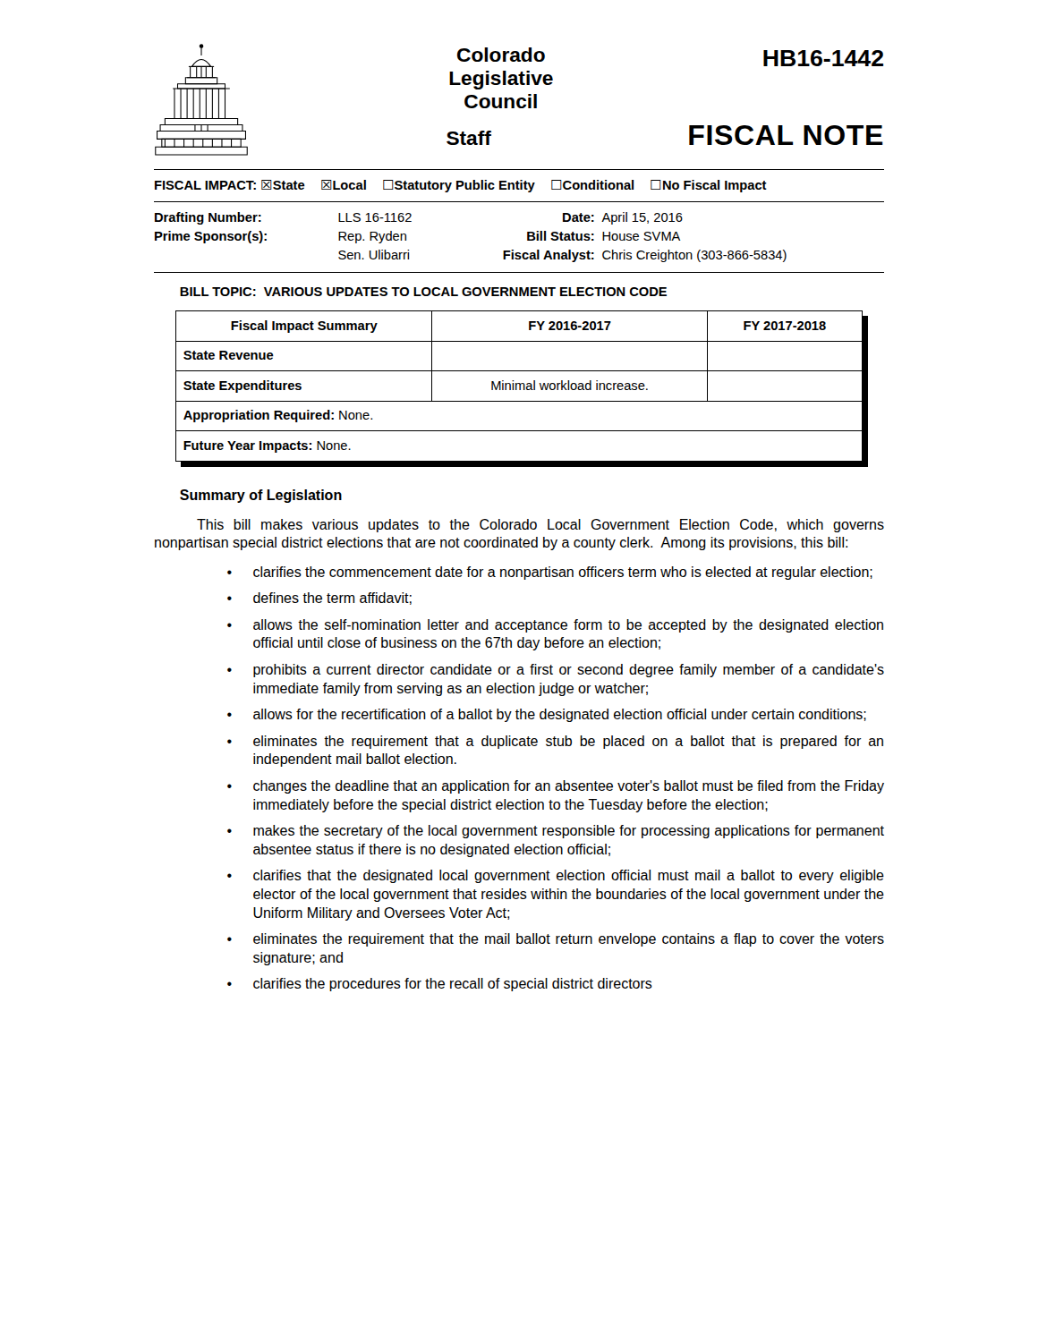Colorado
Legislative
Council
HB16-1442
Staff
FISCAL NOTE
FISCAL IMPACT: State Local Statutory Public Entity Conditional No Fiscal Impact
| Drafting Number: | LLS 16-1162 | Date: | April 15, 2016 |
| Prime Sponsor(s): | Rep. Ryden | Bill Status: | House SVMA |
| | Sen. Ulibarri | Fiscal Analyst: | Chris Creighton (303-866-5834) |
BILL TOPIC: VARIOUS UPDATES TO LOCAL GOVERNMENT ELECTION CODE
| Fiscal Impact Summary | FY 2016-2017 | FY 2017-2018 |
| --- | --- | --- |
| State Revenue | | |
| State Expenditures | Minimal workload increase. | |
| Appropriation Required: None. |
| Future Year Impacts: None. |
Summary of Legislation
This bill makes various updates to the Colorado Local Government Election Code, which governs nonpartisan special district elections that are not coordinated by a county clerk. Among its provisions, this bill:
clarifies the commencement date for a nonpartisan officers term who is elected at regular election;
defines the term affidavit;
allows the self-nomination letter and acceptance form to be accepted by the designated election official until close of business on the 67th day before an election;
prohibits a current director candidate or a first or second degree family member of a candidate's immediate family from serving as an election judge or watcher;
allows for the recertification of a ballot by the designated election official under certain conditions;
eliminates the requirement that a duplicate stub be placed on a ballot that is prepared for an independent mail ballot election.
changes the deadline that an application for an absentee voter's ballot must be filed from the Friday immediately before the special district election to the Tuesday before the election;
makes the secretary of the local government responsible for processing applications for permanent absentee status if there is no designated election official;
clarifies that the designated local government election official must mail a ballot to every eligible elector of the local government that resides within the boundaries of the local government under the Uniform Military and Oversees Voter Act;
eliminates the requirement that the mail ballot return envelope contains a flap to cover the voters signature; and
clarifies the procedures for the recall of special district directors